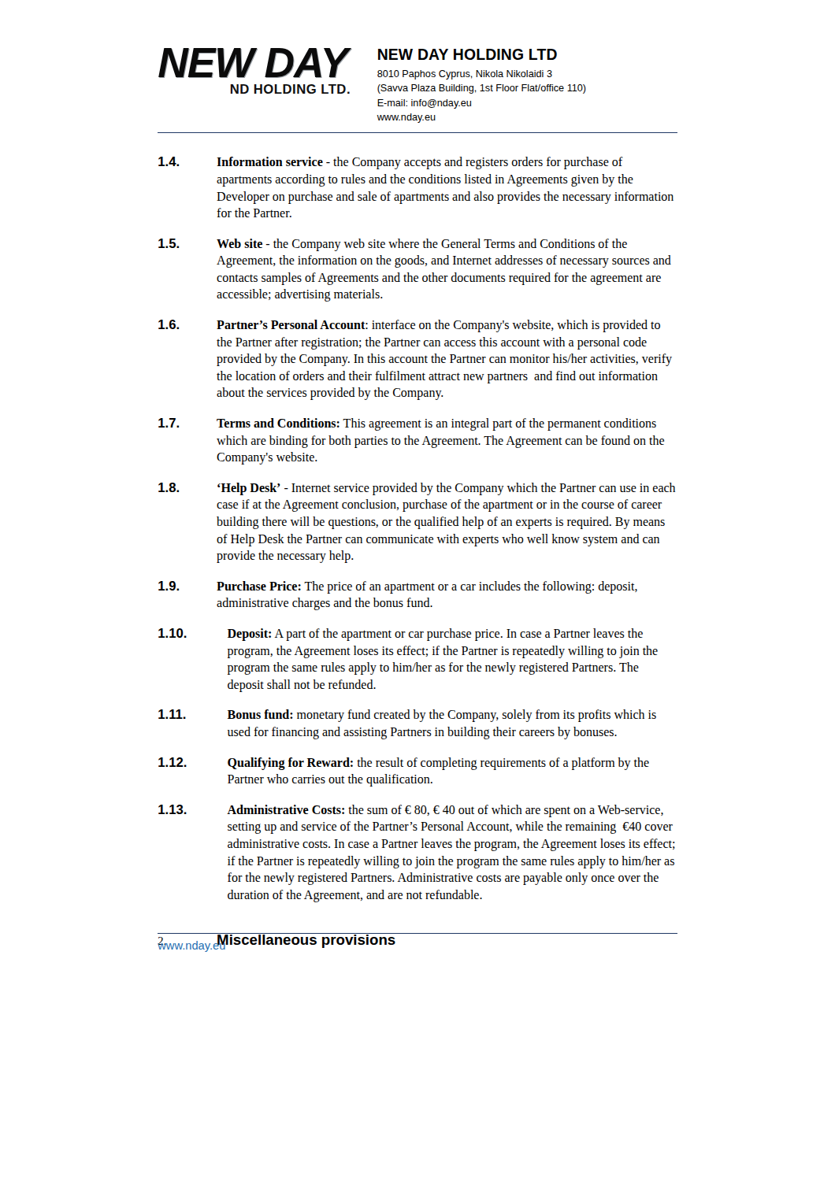NEW DAY
ND HOLDING LTD.
NEW DAY HOLDING LTD
8010 Paphos Cyprus, Nikola Nikolaidi 3
(Savva Plaza Building, 1st Floor Flat/office 110)
E-mail: info@nday.eu
www.nday.eu
1.4.
Information service - the Company accepts and registers orders for purchase of apartments according to rules and the conditions listed in Agreements given by the Developer on purchase and sale of apartments and also provides the necessary information for the Partner.
1.5.
Web site - the Company web site where the General Terms and Conditions of the Agreement, the information on the goods, and Internet addresses of necessary sources and contacts samples of Agreements and the other documents required for the agreement are accessible; advertising materials.
1.6.
Partner’s Personal Account: interface on the Company's website, which is provided to the Partner after registration; the Partner can access this account with a personal code provided by the Company. In this account the Partner can monitor his/her activities, verify the location of orders and their fulfilment attract new partners and find out information about the services provided by the Company.
1.7.
Terms and Conditions: This agreement is an integral part of the permanent conditions which are binding for both parties to the Agreement. The Agreement can be found on the Company's website.
1.8.
‘Help Desk’ - Internet service provided by the Company which the Partner can use in each case if at the Agreement conclusion, purchase of the apartment or in the course of career building there will be questions, or the qualified help of an experts is required. By means of Help Desk the Partner can communicate with experts who well know system and can provide the necessary help.
1.9.
Purchase Price: The price of an apartment or a car includes the following: deposit, administrative charges and the bonus fund.
1.10.
Deposit: A part of the apartment or car purchase price. In case a Partner leaves the program, the Agreement loses its effect; if the Partner is repeatedly willing to join the program the same rules apply to him/her as for the newly registered Partners. The deposit shall not be refunded.
1.11.
Bonus fund: monetary fund created by the Company, solely from its profits which is used for financing and assisting Partners in building their careers by bonuses.
1.12.
Qualifying for Reward: the result of completing requirements of a platform by the Partner who carries out the qualification.
1.13.
Administrative Costs: the sum of € 80, € 40 out of which are spent on a Web-service, setting up and service of the Partner’s Personal Account, while the remaining €40 cover administrative costs. In case a Partner leaves the program, the Agreement loses its effect; if the Partner is repeatedly willing to join the program the same rules apply to him/her as for the newly registered Partners. Administrative costs are payable only once over the duration of the Agreement, and are not refundable.
2.
Miscellaneous provisions
www.nday.eu